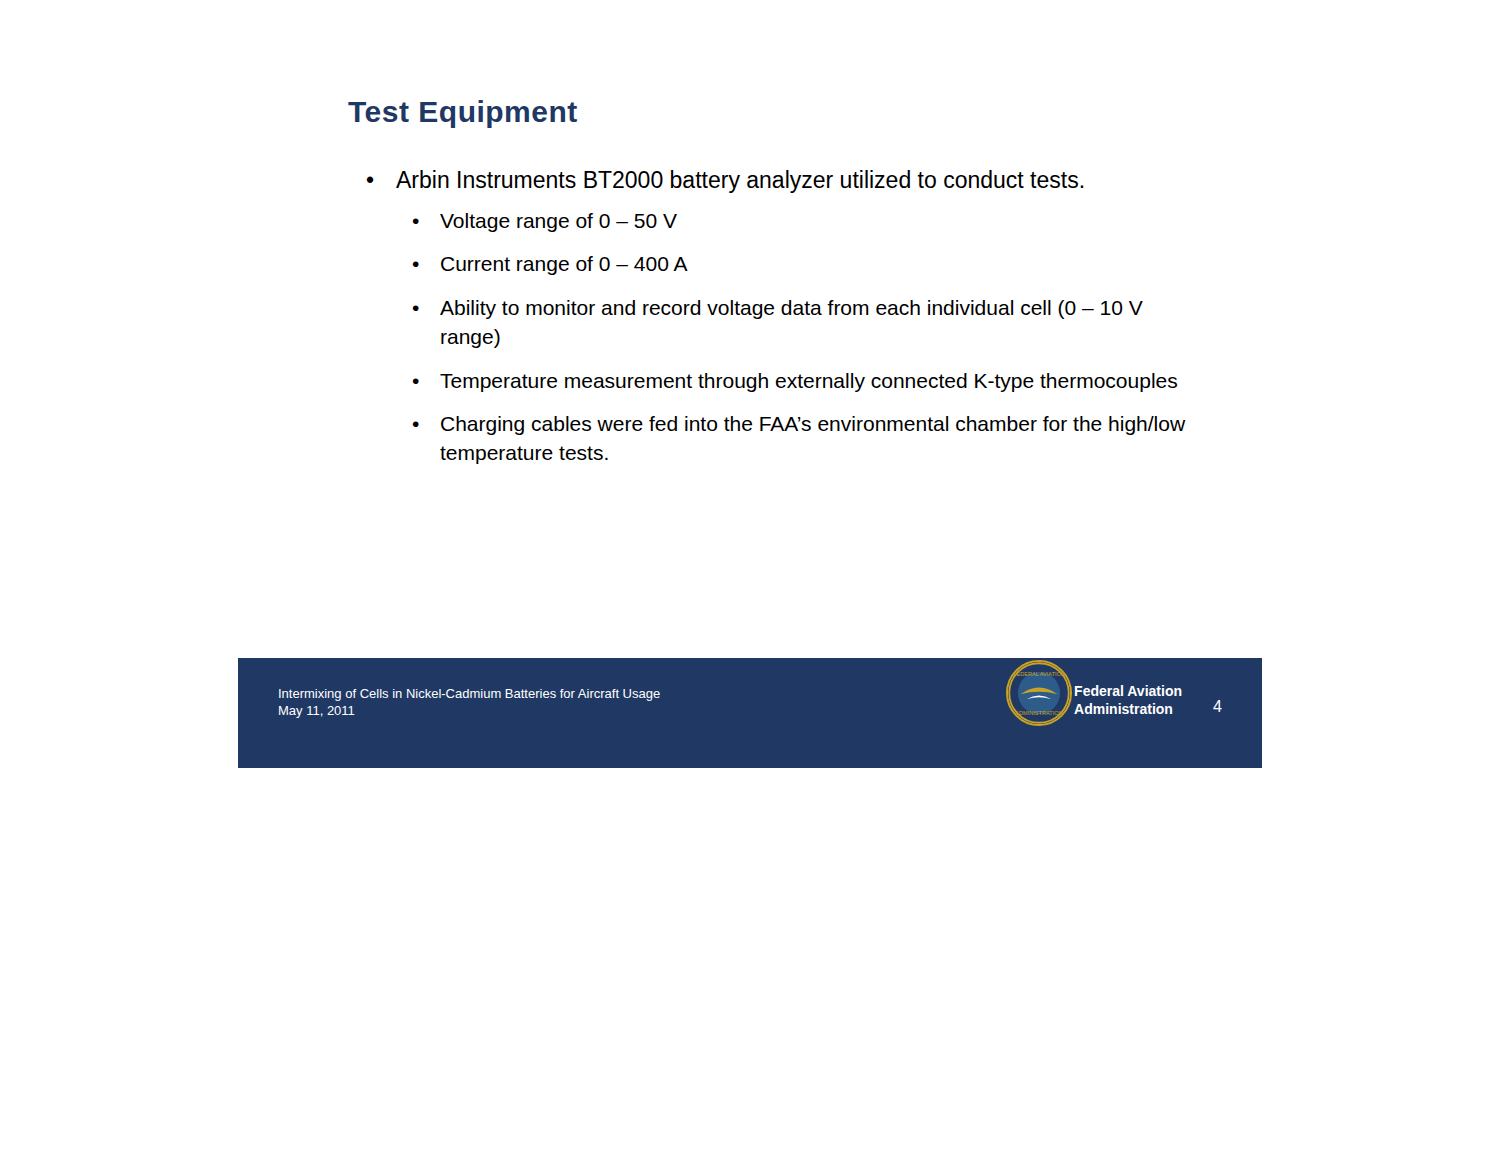Test Equipment
Arbin Instruments BT2000 battery analyzer utilized to conduct tests.
Voltage range of 0 – 50 V
Current range of 0 – 400 A
Ability to monitor and record voltage data from each individual cell (0 – 10 V range)
Temperature measurement through externally connected K-type thermocouples
Charging cables were fed into the FAA’s environmental chamber for the high/low temperature tests.
Intermixing of Cells in Nickel-Cadmium Batteries for Aircraft Usage
May 11, 2011
FEDERAL AVIATION ADMINISTRATION
Federal Aviation
Administration
4